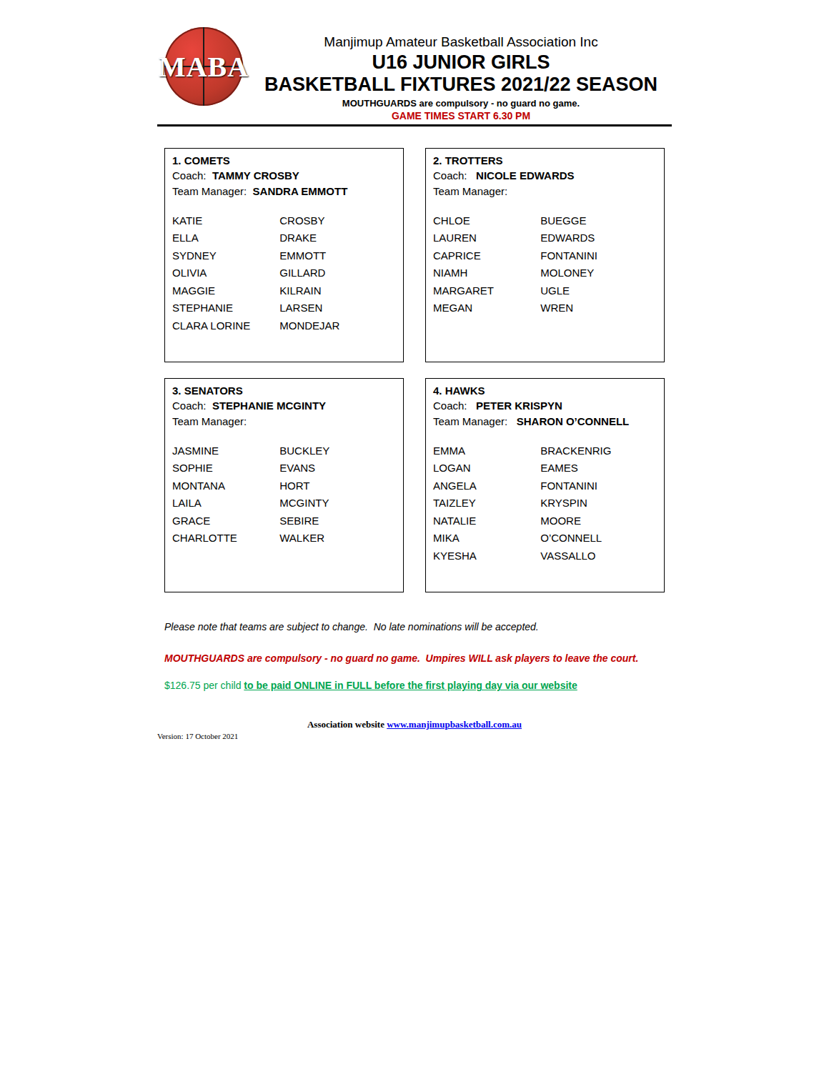MABA
Manjimup Amateur Basketball Association Inc
U16 JUNIOR GIRLS
BASKETBALL FIXTURES 2021/22 SEASON
MOUTHGUARDS are compulsory - no guard no game.
GAME TIMES START 6.30 PM
1. COMETS
Coach: TAMMY CROSBY
Team Manager: SANDRA EMMOTT
| KATIE | CROSBY |
| ELLA | DRAKE |
| SYDNEY | EMMOTT |
| OLIVIA | GILLARD |
| MAGGIE | KILRAIN |
| STEPHANIE | LARSEN |
| CLARA LORINE | MONDEJAR |
2. TROTTERS
Coach: NICOLE EDWARDS
Team Manager:
| CHLOE | BUEGGE |
| LAUREN | EDWARDS |
| CAPRICE | FONTANINI |
| NIAMH | MOLONEY |
| MARGARET | UGLE |
| MEGAN | WREN |
3. SENATORS
Coach: STEPHANIE MCGINTY
Team Manager:
| JASMINE | BUCKLEY |
| SOPHIE | EVANS |
| MONTANA | HORT |
| LAILA | MCGINTY |
| GRACE | SEBIRE |
| CHARLOTTE | WALKER |
4. HAWKS
Coach: PETER KRISPYN
Team Manager: SHARON O’CONNELL
| EMMA | BRACKENRIG |
| LOGAN | EAMES |
| ANGELA | FONTANINI |
| TAIZLEY | KRYSPIN |
| NATALIE | MOORE |
| MIKA | O’CONNELL |
| KYESHA | VASSALLO |
Please note that teams are subject to change. No late nominations will be accepted.
MOUTHGUARDS are compulsory - no guard no game. Umpires WILL ask players to leave the court.
$126.75 per child to be paid ONLINE in FULL before the first playing day via our website
Association website www.manjimupbasketball.com.au
Version: 17 October 2021